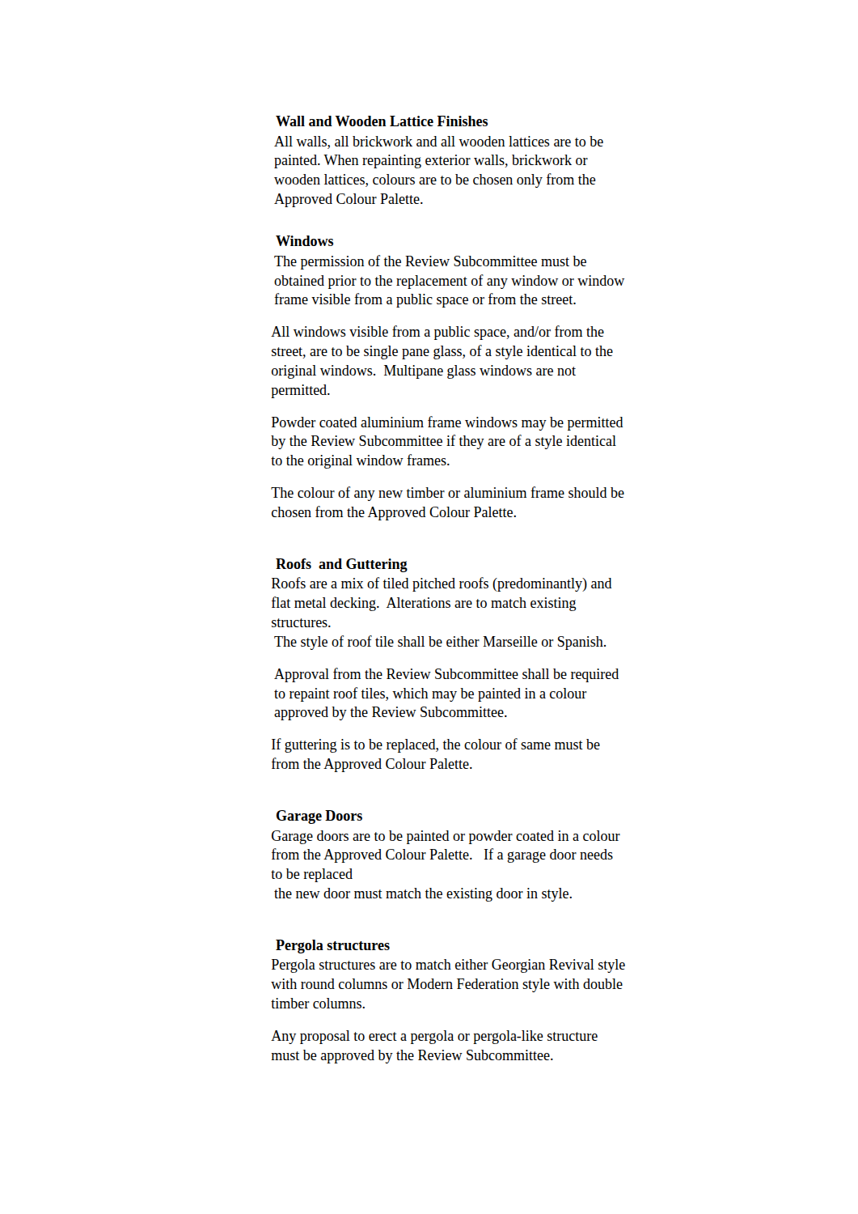Wall and Wooden Lattice Finishes
All walls, all brickwork and all wooden lattices are to be painted. When repainting exterior walls, brickwork or wooden lattices, colours are to be chosen only from the Approved Colour Palette.
Windows
The permission of the Review Subcommittee must be obtained prior to the replacement of any window or window frame visible from a public space or from the street.
All windows visible from a public space, and/or from the street, are to be single pane glass, of a style identical to the original windows. Multipane glass windows are not permitted.
Powder coated aluminium frame windows may be permitted by the Review Subcommittee if they are of a style identical to the original window frames.
The colour of any new timber or aluminium frame should be chosen from the Approved Colour Palette.
Roofs and Guttering
Roofs are a mix of tiled pitched roofs (predominantly) and flat metal decking. Alterations are to match existing structures.
The style of roof tile shall be either Marseille or Spanish.
Approval from the Review Subcommittee shall be required to repaint roof tiles, which may be painted in a colour approved by the Review Subcommittee.
If guttering is to be replaced, the colour of same must be from the Approved Colour Palette.
Garage Doors
Garage doors are to be painted or powder coated in a colour from the Approved Colour Palette. If a garage door needs to be replaced
the new door must match the existing door in style.
Pergola structures
Pergola structures are to match either Georgian Revival style with round columns or Modern Federation style with double timber columns.
Any proposal to erect a pergola or pergola-like structure must be approved by the Review Subcommittee.